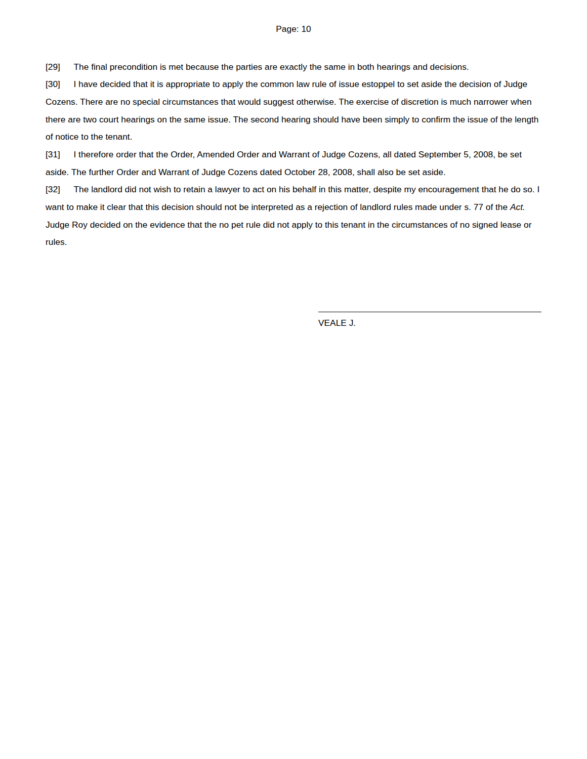Page: 10
[29] The final precondition is met because the parties are exactly the same in both hearings and decisions.
[30] I have decided that it is appropriate to apply the common law rule of issue estoppel to set aside the decision of Judge Cozens. There are no special circumstances that would suggest otherwise. The exercise of discretion is much narrower when there are two court hearings on the same issue. The second hearing should have been simply to confirm the issue of the length of notice to the tenant.
[31] I therefore order that the Order, Amended Order and Warrant of Judge Cozens, all dated September 5, 2008, be set aside. The further Order and Warrant of Judge Cozens dated October 28, 2008, shall also be set aside.
[32] The landlord did not wish to retain a lawyer to act on his behalf in this matter, despite my encouragement that he do so. I want to make it clear that this decision should not be interpreted as a rejection of landlord rules made under s. 77 of the Act. Judge Roy decided on the evidence that the no pet rule did not apply to this tenant in the circumstances of no signed lease or rules.
VEALE J.